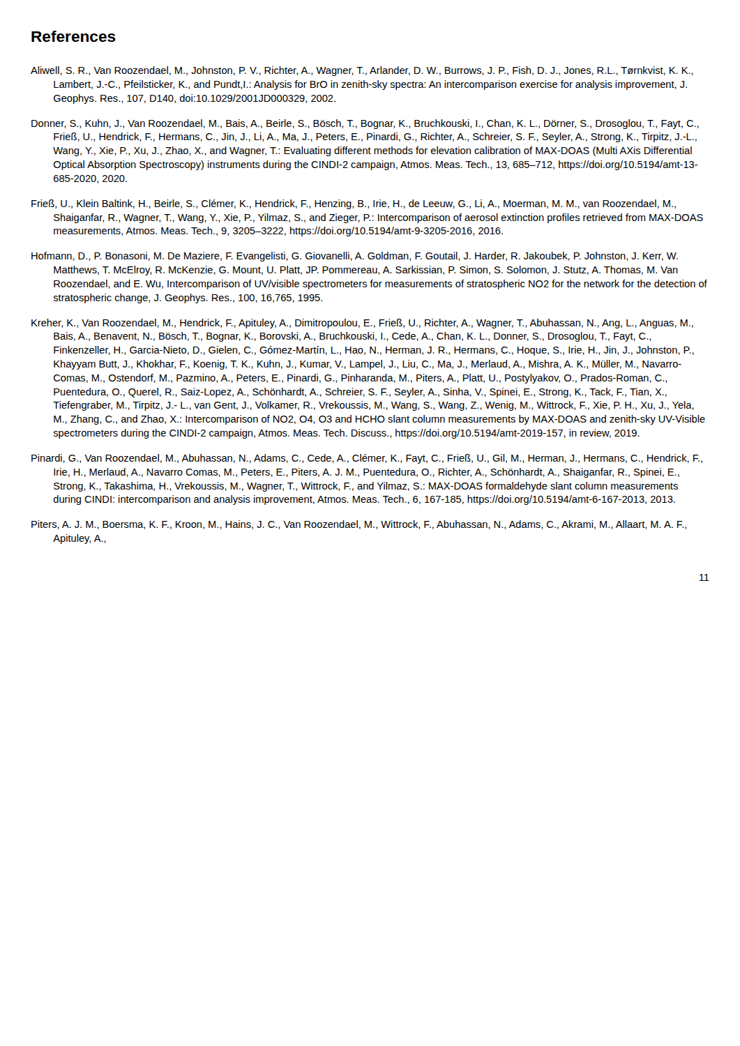References
Aliwell, S. R., Van Roozendael, M., Johnston, P. V., Richter, A., Wagner, T., Arlander, D. W., Burrows, J. P., Fish, D. J., Jones, R.L., Tørnkvist, K. K., Lambert, J.-C., Pfeilsticker, K., and Pundt,I.: Analysis for BrO in zenith-sky spectra: An intercomparison exercise for analysis improvement, J. Geophys. Res., 107, D140, doi:10.1029/2001JD000329, 2002.
Donner, S., Kuhn, J., Van Roozendael, M., Bais, A., Beirle, S., Bösch, T., Bognar, K., Bruchkouski, I., Chan, K. L., Dörner, S., Drosoglou, T., Fayt, C., Frieß, U., Hendrick, F., Hermans, C., Jin, J., Li, A., Ma, J., Peters, E., Pinardi, G., Richter, A., Schreier, S. F., Seyler, A., Strong, K., Tirpitz, J.-L., Wang, Y., Xie, P., Xu, J., Zhao, X., and Wagner, T.: Evaluating different methods for elevation calibration of MAX-DOAS (Multi AXis Differential Optical Absorption Spectroscopy) instruments during the CINDI-2 campaign, Atmos. Meas. Tech., 13, 685–712, https://doi.org/10.5194/amt-13-685-2020, 2020.
Frieß, U., Klein Baltink, H., Beirle, S., Clémer, K., Hendrick, F., Henzing, B., Irie, H., de Leeuw, G., Li, A., Moerman, M. M., van Roozendael, M., Shaiganfar, R., Wagner, T., Wang, Y., Xie, P., Yilmaz, S., and Zieger, P.: Intercomparison of aerosol extinction profiles retrieved from MAX-DOAS measurements, Atmos. Meas. Tech., 9, 3205–3222, https://doi.org/10.5194/amt-9-3205-2016, 2016.
Hofmann, D., P. Bonasoni, M. De Maziere, F. Evangelisti, G. Giovanelli, A. Goldman, F. Goutail, J. Harder, R. Jakoubek, P. Johnston, J. Kerr, W. Matthews, T. McElroy, R. McKenzie, G. Mount, U. Platt, JP. Pommereau, A. Sarkissian, P. Simon, S. Solomon, J. Stutz, A. Thomas, M. Van Roozendael, and E. Wu, Intercomparison of UV/visible spectrometers for measurements of stratospheric NO2 for the network for the detection of stratospheric change, J. Geophys. Res., 100, 16,765, 1995.
Kreher, K., Van Roozendael, M., Hendrick, F., Apituley, A., Dimitropoulou, E., Frieß, U., Richter, A., Wagner, T., Abuhassan, N., Ang, L., Anguas, M., Bais, A., Benavent, N., Bösch, T., Bognar, K., Borovski, A., Bruchkouski, I., Cede, A., Chan, K. L., Donner, S., Drosoglou, T., Fayt, C., Finkenzeller, H., Garcia-Nieto, D., Gielen, C., Gómez-Martín, L., Hao, N., Herman, J. R., Hermans, C., Hoque, S., Irie, H., Jin, J., Johnston, P., Khayyam Butt, J., Khokhar, F., Koenig, T. K., Kuhn, J., Kumar, V., Lampel, J., Liu, C., Ma, J., Merlaud, A., Mishra, A. K., Müller, M., Navarro-Comas, M., Ostendorf, M., Pazmino, A., Peters, E., Pinardi, G., Pinharanda, M., Piters, A., Platt, U., Postylyakov, O., Prados-Roman, C., Puentedura, O., Querel, R., Saiz-Lopez, A., Schönhardt, A., Schreier, S. F., Seyler, A., Sinha, V., Spinei, E., Strong, K., Tack, F., Tian, X., Tiefengraber, M., Tirpitz, J.- L., van Gent, J., Volkamer, R., Vrekoussis, M., Wang, S., Wang, Z., Wenig, M., Wittrock, F., Xie, P. H., Xu, J., Yela, M., Zhang, C., and Zhao, X.: Intercomparison of NO2, O4, O3 and HCHO slant column measurements by MAX-DOAS and zenith-sky UV-Visible spectrometers during the CINDI-2 campaign, Atmos. Meas. Tech. Discuss., https://doi.org/10.5194/amt-2019-157, in review, 2019.
Pinardi, G., Van Roozendael, M., Abuhassan, N., Adams, C., Cede, A., Clémer, K., Fayt, C., Frieß, U., Gil, M., Herman, J., Hermans, C., Hendrick, F., Irie, H., Merlaud, A., Navarro Comas, M., Peters, E., Piters, A. J. M., Puentedura, O., Richter, A., Schönhardt, A., Shaiganfar, R., Spinei, E., Strong, K., Takashima, H., Vrekoussis, M., Wagner, T., Wittrock, F., and Yilmaz, S.: MAX-DOAS formaldehyde slant column measurements during CINDI: intercomparison and analysis improvement, Atmos. Meas. Tech., 6, 167-185, https://doi.org/10.5194/amt-6-167-2013, 2013.
Piters, A. J. M., Boersma, K. F., Kroon, M., Hains, J. C., Van Roozendael, M., Wittrock, F., Abuhassan, N., Adams, C., Akrami, M., Allaart, M. A. F., Apituley, A.,
11